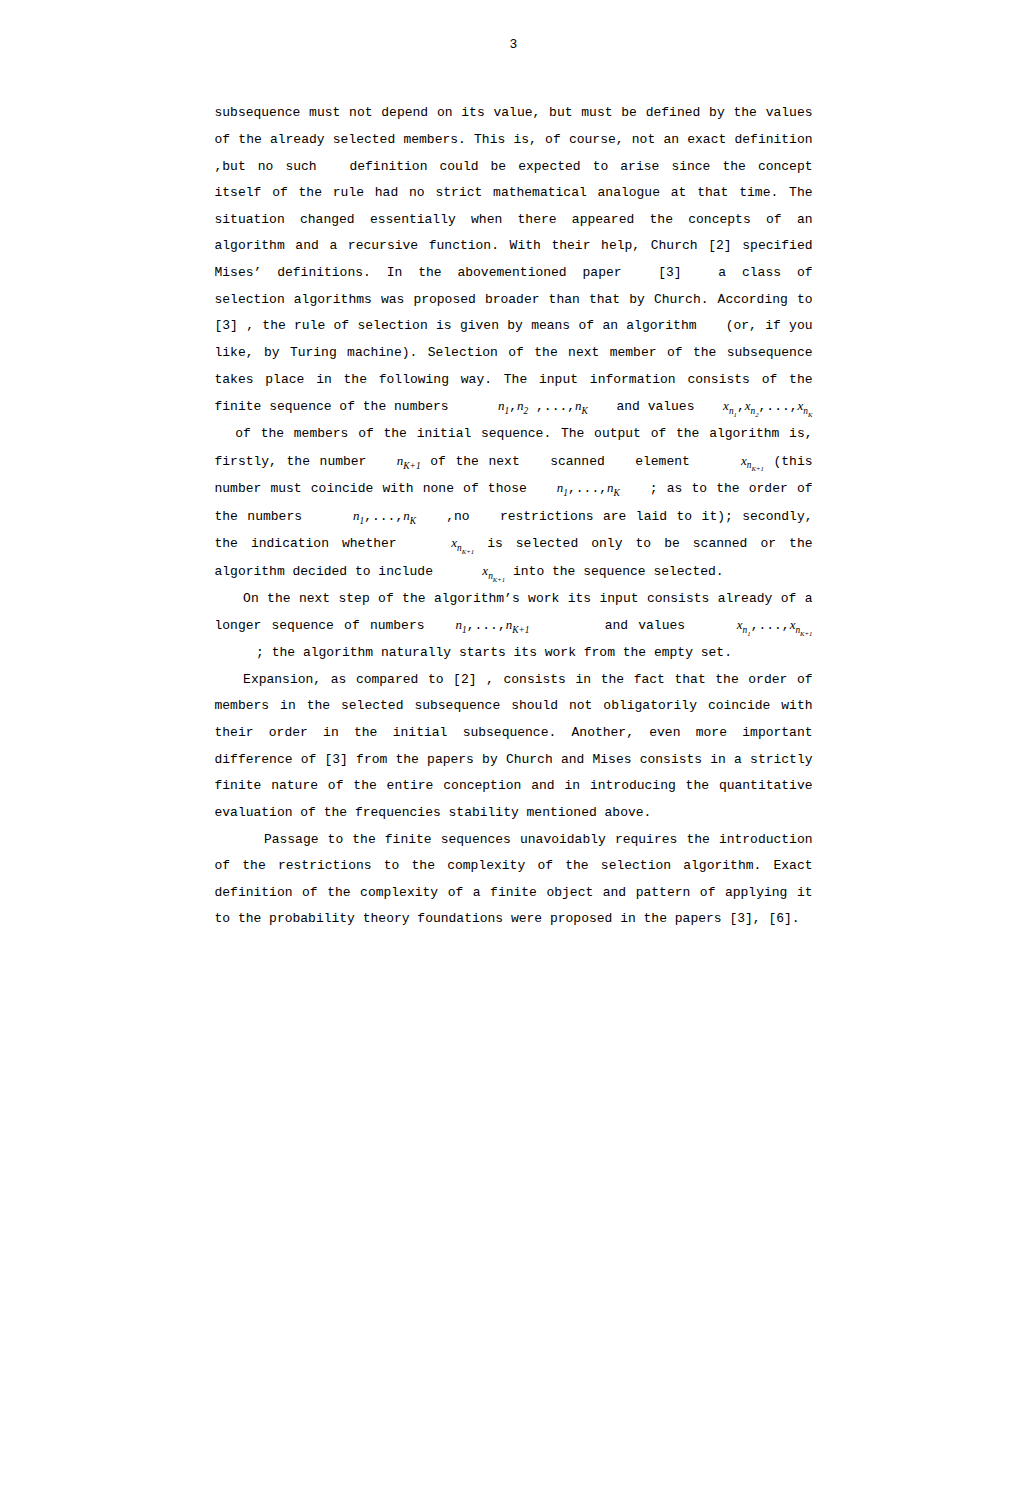3
subsequence must not depend on its value, but must be defined by the values of the already selected members. This is, of course, not an exact definition ,but no such definition could be expected to arise since the concept itself of the rule had no strict mathematical analogue at that time. The situation changed essentially when there appeared the concepts of an algorithm and a recursive function. With their help, Church [2] specified Mises’ definitions. In the abovementioned paper [3] a class of selection algorithms was proposed broader than that by Church. According to [3] , the rule of selection is given by means of an algorithm (or, if you like, by Turing machine). Selection of the next member of the subsequence takes place in the following way. The input information consists of the finite sequence of the numbers n1,n2 ,...,nK and values xn1,xn2,...,xnK of the members of the initial sequence. The output of the algorithm is, firstly, the number nK+1 of the next scanned element xnK+1 (this number must coincide with none of those n1,...,nK ; as to the order of the numbers n1,...,nK ,no restrictions are laid to it); secondly, the indication whether xnK+1 is selected only to be scanned or the algorithm decided to include xnK+1 into the sequence selected.
On the next step of the algorithm’s work its input consists already of a longer sequence of numbers n1,...,nK+1 and values xn1,...,xnK+1 ; the algorithm naturally starts its work from the empty set.
Expansion, as compared to [2] , consists in the fact that the order of members in the selected subsequence should not obligatorily coincide with their order in the initial subsequence. Another, even more important difference of [3] from the papers by Church and Mises consists in a strictly finite nature of the entire conception and in introducing the quantitative evaluation of the frequencies stability mentioned above.
Passage to the finite sequences unavoidably requires the introduction of the restrictions to the complexity of the selection algorithm. Exact definition of the complexity of a finite object and pattern of applying it to the probability theory foundations were proposed in the papers [3], [6].